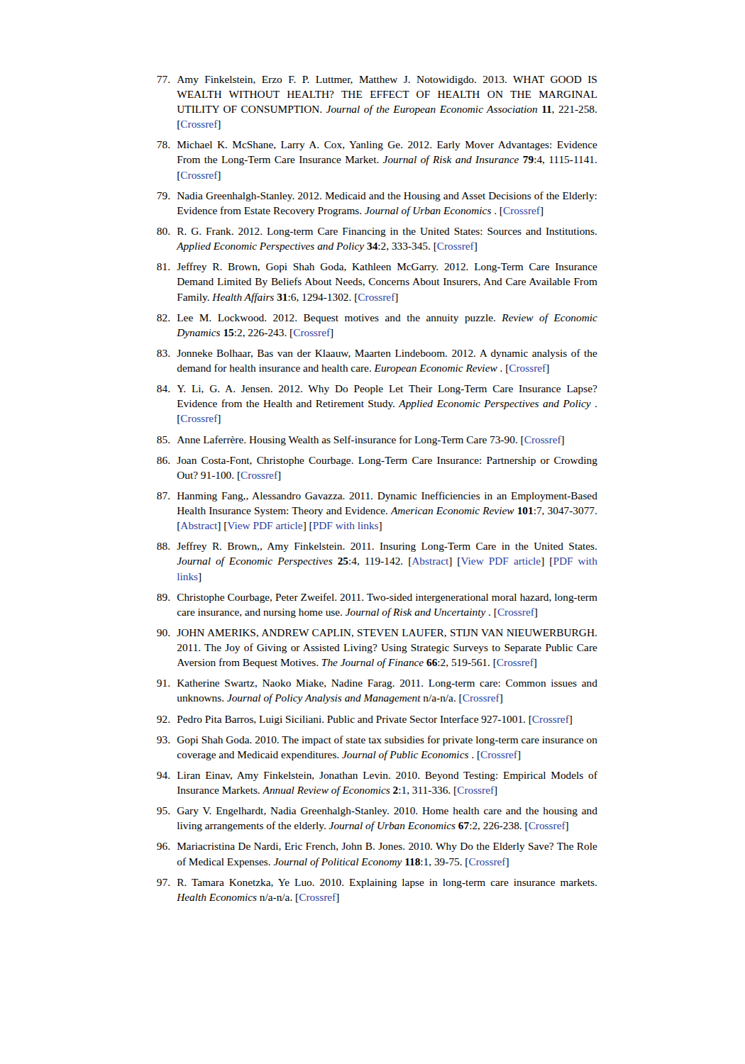77. Amy Finkelstein, Erzo F. P. Luttmer, Matthew J. Notowidigdo. 2013. WHAT GOOD IS WEALTH WITHOUT HEALTH? THE EFFECT OF HEALTH ON THE MARGINAL UTILITY OF CONSUMPTION. Journal of the European Economic Association 11, 221-258. [Crossref]
78. Michael K. McShane, Larry A. Cox, Yanling Ge. 2012. Early Mover Advantages: Evidence From the Long-Term Care Insurance Market. Journal of Risk and Insurance 79:4, 1115-1141. [Crossref]
79. Nadia Greenhalgh-Stanley. 2012. Medicaid and the Housing and Asset Decisions of the Elderly: Evidence from Estate Recovery Programs. Journal of Urban Economics . [Crossref]
80. R. G. Frank. 2012. Long-term Care Financing in the United States: Sources and Institutions. Applied Economic Perspectives and Policy 34:2, 333-345. [Crossref]
81. Jeffrey R. Brown, Gopi Shah Goda, Kathleen McGarry. 2012. Long-Term Care Insurance Demand Limited By Beliefs About Needs, Concerns About Insurers, And Care Available From Family. Health Affairs 31:6, 1294-1302. [Crossref]
82. Lee M. Lockwood. 2012. Bequest motives and the annuity puzzle. Review of Economic Dynamics 15:2, 226-243. [Crossref]
83. Jonneke Bolhaar, Bas van der Klaauw, Maarten Lindeboom. 2012. A dynamic analysis of the demand for health insurance and health care. European Economic Review . [Crossref]
84. Y. Li, G. A. Jensen. 2012. Why Do People Let Their Long-Term Care Insurance Lapse? Evidence from the Health and Retirement Study. Applied Economic Perspectives and Policy . [Crossref]
85. Anne Laferrère. Housing Wealth as Self-insurance for Long-Term Care 73-90. [Crossref]
86. Joan Costa-Font, Christophe Courbage. Long-Term Care Insurance: Partnership or Crowding Out? 91-100. [Crossref]
87. Hanming Fang,, Alessandro Gavazza. 2011. Dynamic Inefficiencies in an Employment-Based Health Insurance System: Theory and Evidence. American Economic Review 101:7, 3047-3077. [Abstract] [View PDF article] [PDF with links]
88. Jeffrey R. Brown,, Amy Finkelstein. 2011. Insuring Long-Term Care in the United States. Journal of Economic Perspectives 25:4, 119-142. [Abstract] [View PDF article] [PDF with links]
89. Christophe Courbage, Peter Zweifel. 2011. Two-sided intergenerational moral hazard, long-term care insurance, and nursing home use. Journal of Risk and Uncertainty . [Crossref]
90. JOHN AMERIKS, ANDREW CAPLIN, STEVEN LAUFER, STIJN VAN NIEUWERBURGH. 2011. The Joy of Giving or Assisted Living? Using Strategic Surveys to Separate Public Care Aversion from Bequest Motives. The Journal of Finance 66:2, 519-561. [Crossref]
91. Katherine Swartz, Naoko Miake, Nadine Farag. 2011. Long-term care: Common issues and unknowns. Journal of Policy Analysis and Management n/a-n/a. [Crossref]
92. Pedro Pita Barros, Luigi Siciliani. Public and Private Sector Interface 927-1001. [Crossref]
93. Gopi Shah Goda. 2010. The impact of state tax subsidies for private long-term care insurance on coverage and Medicaid expenditures. Journal of Public Economics . [Crossref]
94. Liran Einav, Amy Finkelstein, Jonathan Levin. 2010. Beyond Testing: Empirical Models of Insurance Markets. Annual Review of Economics 2:1, 311-336. [Crossref]
95. Gary V. Engelhardt, Nadia Greenhalgh-Stanley. 2010. Home health care and the housing and living arrangements of the elderly. Journal of Urban Economics 67:2, 226-238. [Crossref]
96. Mariacristina De Nardi, Eric French, John B. Jones. 2010. Why Do the Elderly Save? The Role of Medical Expenses. Journal of Political Economy 118:1, 39-75. [Crossref]
97. R. Tamara Konetzka, Ye Luo. 2010. Explaining lapse in long-term care insurance markets. Health Economics n/a-n/a. [Crossref]